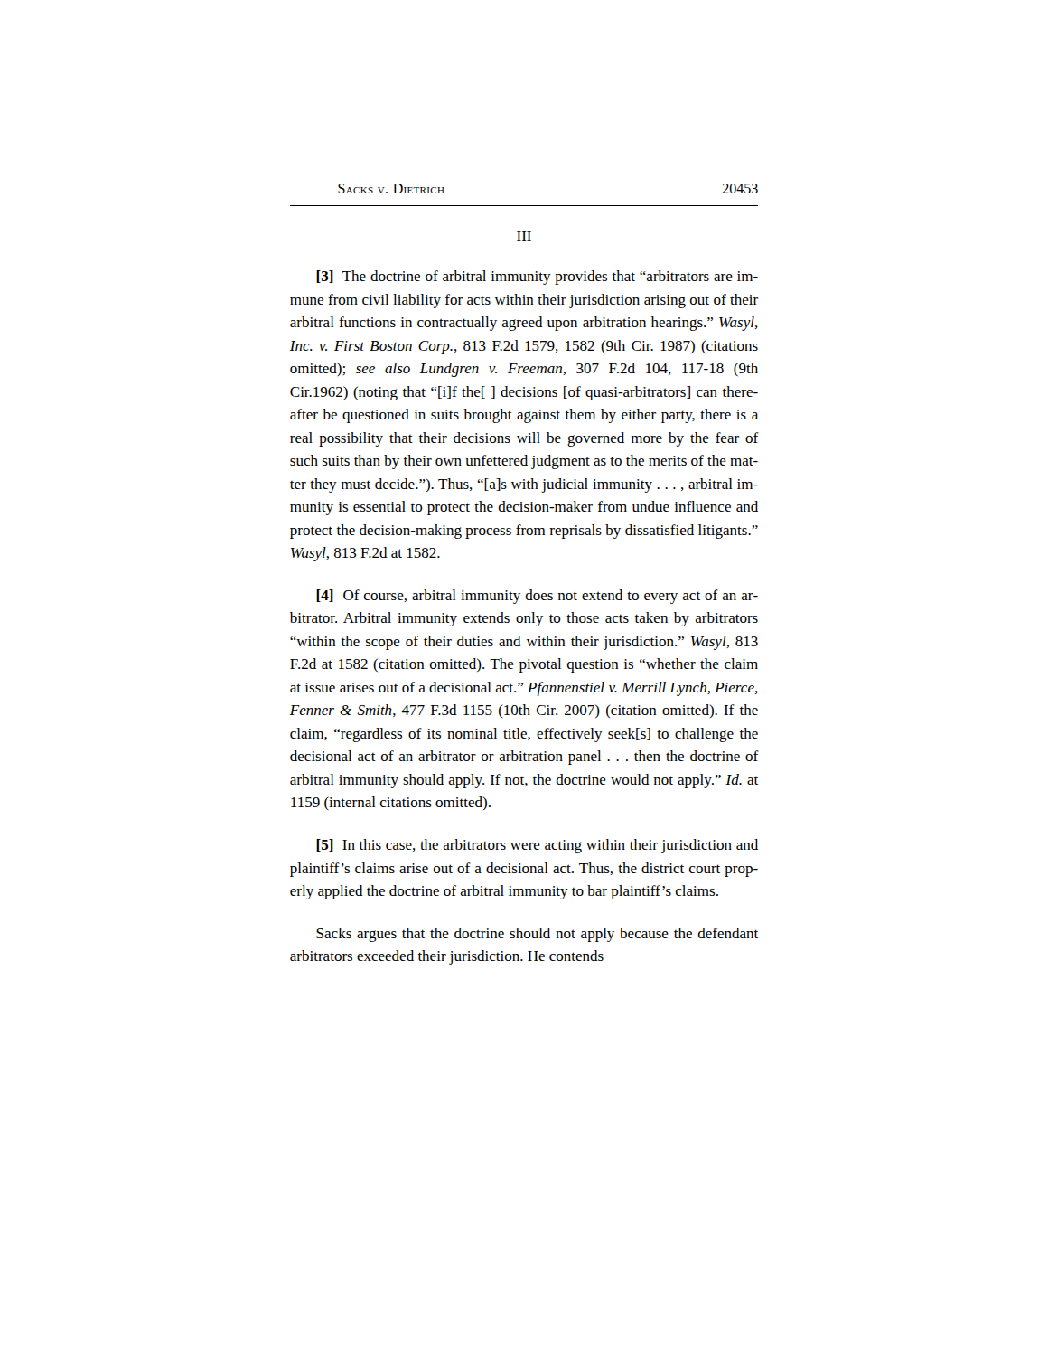Sacks v. Dietrich 20453
III
[3] The doctrine of arbitral immunity provides that “arbitrators are immune from civil liability for acts within their jurisdiction arising out of their arbitral functions in contractually agreed upon arbitration hearings.” Wasyl, Inc. v. First Boston Corp., 813 F.2d 1579, 1582 (9th Cir. 1987) (citations omitted); see also Lundgren v. Freeman, 307 F.2d 104, 117-18 (9th Cir.1962) (noting that “[i]f the[ ] decisions [of quasi-arbitrators] can thereafter be questioned in suits brought against them by either party, there is a real possibility that their decisions will be governed more by the fear of such suits than by their own unfettered judgment as to the merits of the matter they must decide.”). Thus, “[a]s with judicial immunity . . . , arbitral immunity is essential to protect the decision-maker from undue influence and protect the decision-making process from reprisals by dissatisfied litigants.” Wasyl, 813 F.2d at 1582.
[4] Of course, arbitral immunity does not extend to every act of an arbitrator. Arbitral immunity extends only to those acts taken by arbitrators “within the scope of their duties and within their jurisdiction.” Wasyl, 813 F.2d at 1582 (citation omitted). The pivotal question is “whether the claim at issue arises out of a decisional act.” Pfannenstiel v. Merrill Lynch, Pierce, Fenner & Smith, 477 F.3d 1155 (10th Cir. 2007) (citation omitted). If the claim, “regardless of its nominal title, effectively seek[s] to challenge the decisional act of an arbitrator or arbitration panel . . . then the doctrine of arbitral immunity should apply. If not, the doctrine would not apply.” Id. at 1159 (internal citations omitted).
[5] In this case, the arbitrators were acting within their jurisdiction and plaintiff’s claims arise out of a decisional act. Thus, the district court properly applied the doctrine of arbitral immunity to bar plaintiff’s claims.
Sacks argues that the doctrine should not apply because the defendant arbitrators exceeded their jurisdiction. He contends